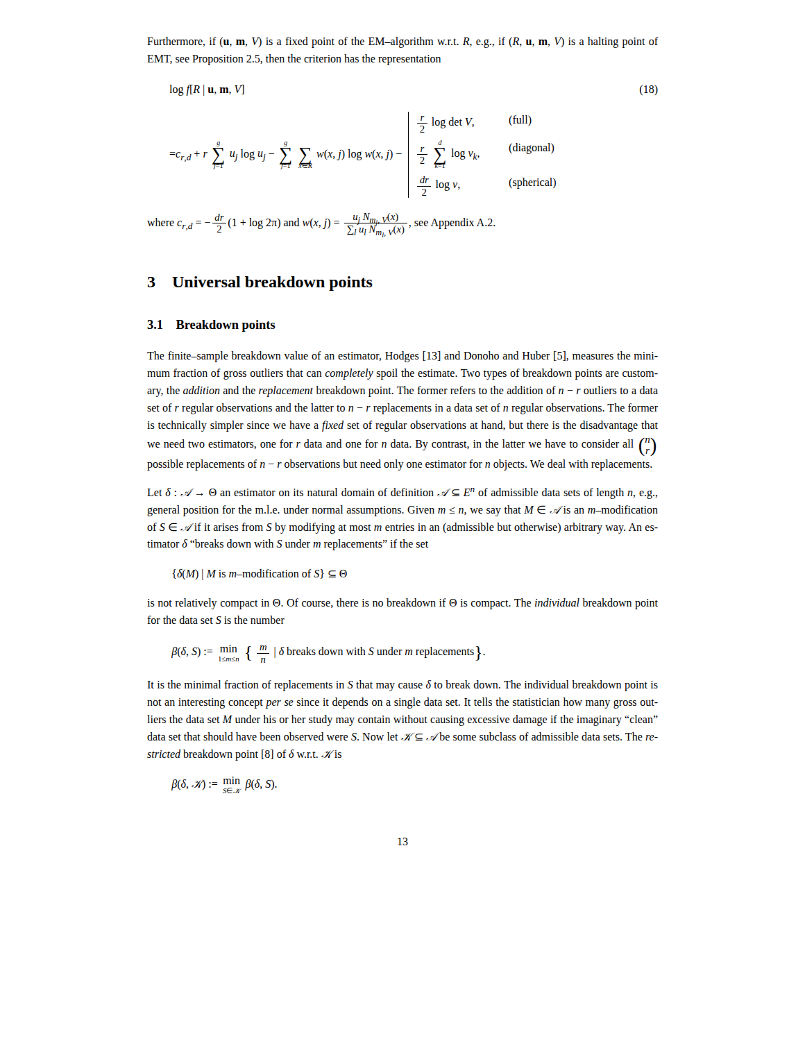Furthermore, if (u, m, V) is a fixed point of the EM–algorithm w.r.t. R, e.g., if (R, u, m, V) is a halting point of EMT, see Proposition 2.5, then the criterion has the representation
log f[R | u, m, V]
(18)
=cr,d + r g∑j=1 uj log uj − g∑j=1 ∑x∈R w(x, j) log w(x, j) −
r 2 log det V,
(full)
r 2 d∑k=1 log vk,
(diagonal)
dr 2 log v,
(spherical)
where cr,d = −dr 2(1 + log 2π) and w(x, j) = uj Nmj, V(x)∑l ul Nml, V(x), see Appendix A.2.
3 Universal breakdown points
3.1 Breakdown points
The finite–sample breakdown value of an estimator, Hodges [13] and Donoho and Huber [5], measures the minimum fraction of gross outliers that can completely spoil the estimate. Two types of breakdown points are customary, the addition and the replacement breakdown point. The former refers to the addition of n − r outliers to a data set of r regular observations and the latter to n − r replacements in a data set of n regular observations. The former is technically simpler since we have a fixed set of regular observations at hand, but there is the disadvantage that we need two estimators, one for r data and one for n data. By contrast, in the latter we have to consider all (nr) possible replacements of n − r observations but need only one estimator for n objects. We deal with replacements.
Let δ : 𝒜 → Θ an estimator on its natural domain of definition 𝒜 ⊆ En of admissible data sets of length n, e.g., general position for the m.l.e. under normal assumptions. Given m ≤ n, we say that M ∈ 𝒜 is an m–modification of S ∈ 𝒜 if it arises from S by modifying at most m entries in an (admissible but otherwise) arbitrary way. An estimator δ “breaks down with S under m replacements” if the set
{δ(M) | M is m–modification of S} ⊆ Θ
is not relatively compact in Θ. Of course, there is no breakdown if Θ is compact. The individual breakdown point for the data set S is the number
β(δ, S) := min 1≤m≤n { mn | δ breaks down with S under m replacements}.
It is the minimal fraction of replacements in S that may cause δ to break down. The individual breakdown point is not an interesting concept per se since it depends on a single data set. It tells the statistician how many gross outliers the data set M under his or her study may contain without causing excessive damage if the imaginary “clean” data set that should have been observed were S. Now let 𝒦 ⊆ 𝒜 be some subclass of admissible data sets. The restricted breakdown point [8] of δ w.r.t. 𝒦 is
β(δ, 𝒦) := min S∈𝒦 β(δ, S).
13